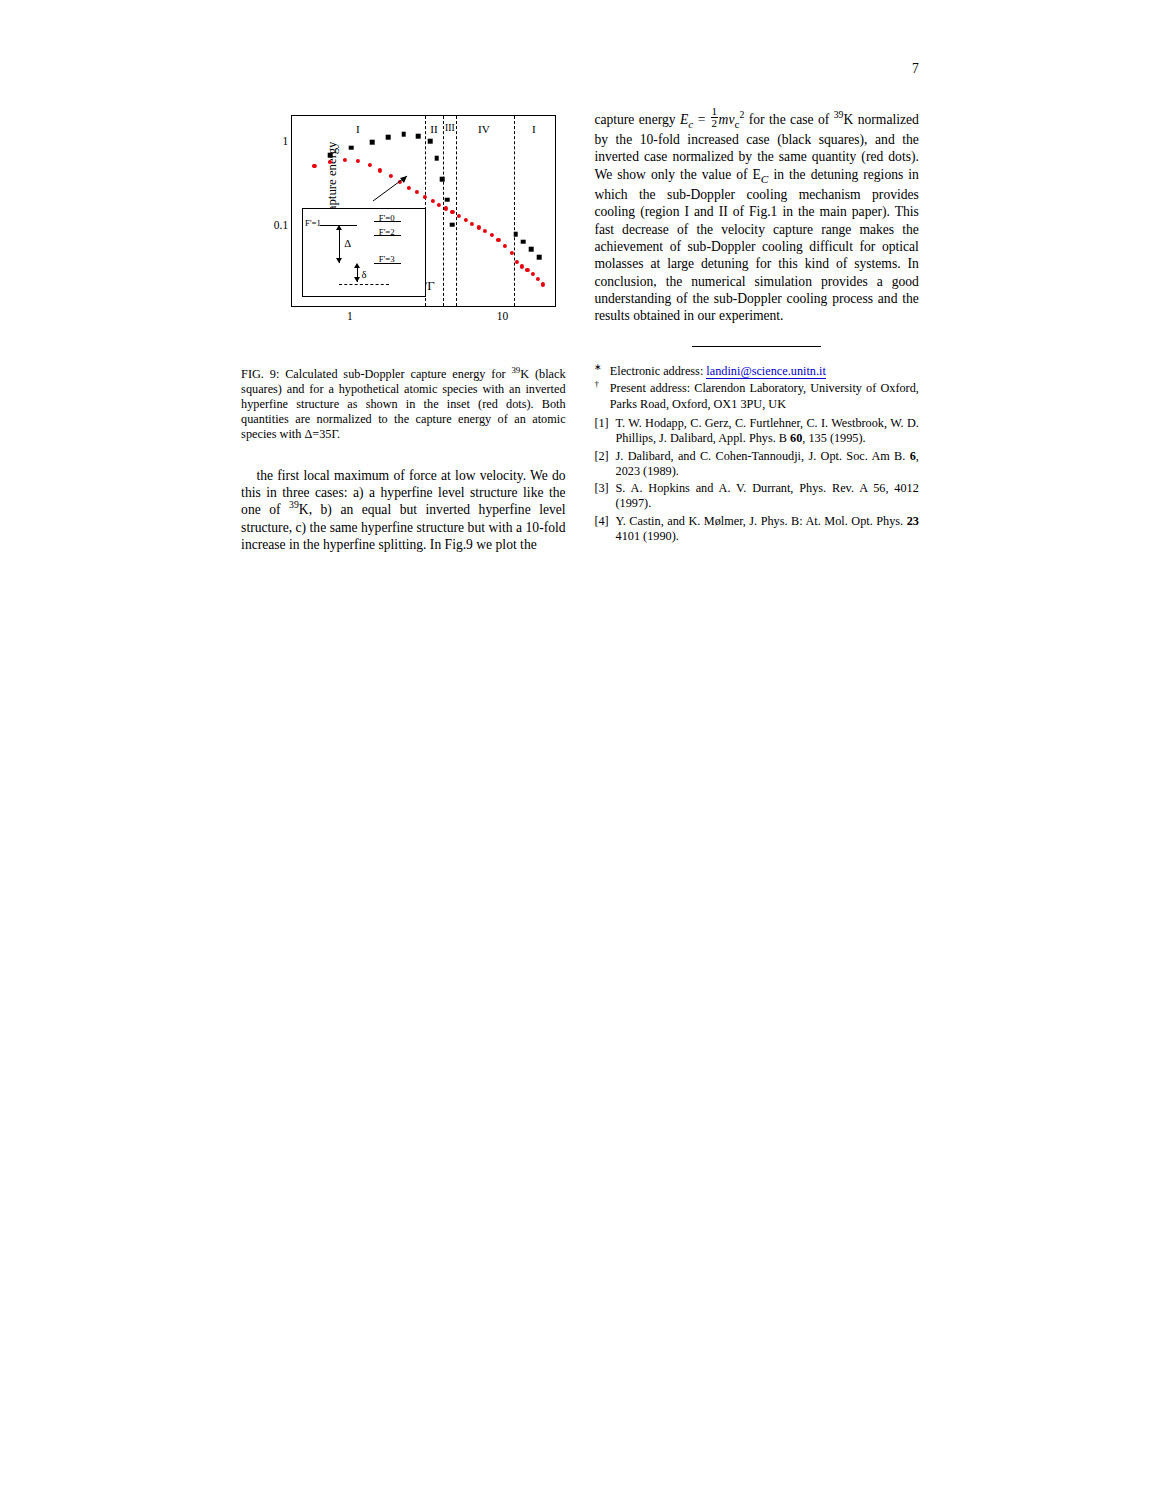7
Normalized capture energy
1
0.1
1
10
|δ|/Γ
I
II
III
IV
I
F'=1
F'=0
F'=2
F'=3
Δ
δ
FIG. 9: Calculated sub-Doppler capture energy for 39K (black squares) and for a hypothetical atomic species with an inverted hyperfine structure as shown in the inset (red dots). Both quantities are normalized to the capture energy of an atomic species with Δ=35Γ.
the first local maximum of force at low velocity. We do this in three cases: a) a hyperfine level structure like the one of 39K, b) an equal but inverted hyperfine level structure, c) the same hyperfine structure but with a 10-fold increase in the hyperfine splitting. In Fig.9 we plot the
capture energy Ec = 12 mvc2 for the case of 39K normalized by the 10-fold increased case (black squares), and the inverted case normalized by the same quantity (red dots). We show only the value of EC in the detuning regions in which the sub-Doppler cooling mechanism provides cooling (region I and II of Fig.1 in the main paper). This fast decrease of the velocity capture range makes the achievement of sub-Doppler cooling difficult for optical molasses at large detuning for this kind of systems. In conclusion, the numerical simulation provides a good understanding of the sub-Doppler cooling process and the results obtained in our experiment.
∗
Electronic address: landini@science.unitn.it
†
Present address: Clarendon Laboratory, University of Oxford, Parks Road, Oxford, OX1 3PU, UK
[1]
T. W. Hodapp, C. Gerz, C. Furtlehner, C. I. Westbrook, W. D. Phillips, J. Dalibard, Appl. Phys. B 60, 135 (1995).
[2]
J. Dalibard, and C. Cohen-Tannoudji, J. Opt. Soc. Am B. 6, 2023 (1989).
[3]
S. A. Hopkins and A. V. Durrant, Phys. Rev. A 56, 4012 (1997).
[4]
Y. Castin, and K. Mølmer, J. Phys. B: At. Mol. Opt. Phys. 23 4101 (1990).